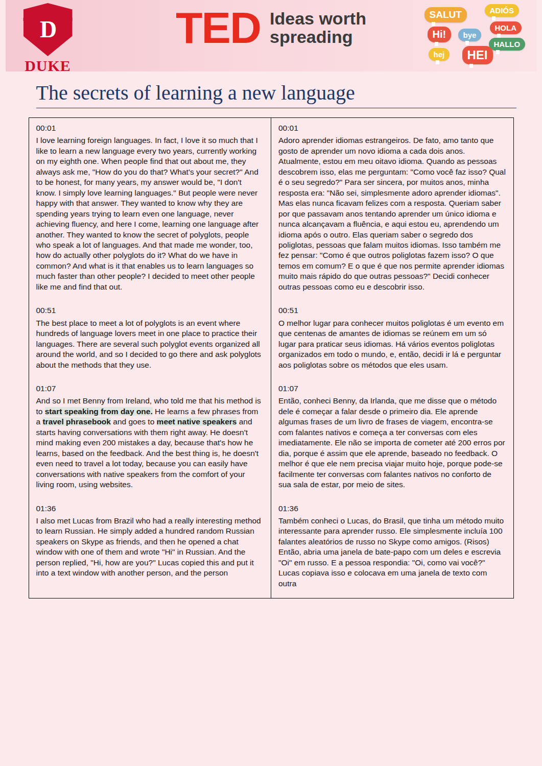D
DUKE
TED
Ideas worth
spreading
SALUT ADIÓS HOLA Hi! bye HALLO hej HEI
The secrets of learning a new language
| 00:01 I love learning foreign languages. In fact, I love it so much that I like to learn a new language every two years, currently working on my eighth one. When people find that out about me, they always ask me, "How do you do that? What's your secret?" And to be honest, for many years, my answer would be, "I don't know. I simply love learning languages." But people were never happy with that answer. They wanted to know why they are spending years trying to learn even one language, never achieving fluency, and here I come, learning one language after another. They wanted to know the secret of polyglots, people who speak a lot of languages. And that made me wonder, too, how do actually other polyglots do it? What do we have in common? And what is it that enables us to learn languages so much faster than other people? I decided to meet other people like me and find that out. 00:51 The best place to meet a lot of polyglots is an event where hundreds of language lovers meet in one place to practice their languages. There are several such polyglot events organized all around the world, and so I decided to go there and ask polyglots about the methods that they use. 01:07 And so I met Benny from Ireland, who told me that his method is to start speaking from day one. He learns a few phrases from a travel phrasebook and goes to meet native speakers and starts having conversations with them right away. He doesn't mind making even 200 mistakes a day, because that's how he learns, based on the feedback. And the best thing is, he doesn't even need to travel a lot today, because you can easily have conversations with native speakers from the comfort of your living room, using websites. 01:36 I also met Lucas from Brazil who had a really interesting method to learn Russian. He simply added a hundred random Russian speakers on Skype as friends, and then he opened a chat window with one of them and wrote "Hi" in Russian. And the person replied, "Hi, how are you?" Lucas copied this and put it into a text window with another person, and the person | 00:01 Adoro aprender idiomas estrangeiros. De fato, amo tanto que gosto de aprender um novo idioma a cada dois anos. Atualmente, estou em meu oitavo idioma. Quando as pessoas descobrem isso, elas me perguntam: "Como você faz isso? Qual é o seu segredo?" Para ser sincera, por muitos anos, minha resposta era: "Não sei, simplesmente adoro aprender idiomas". Mas elas nunca ficavam felizes com a resposta. Queriam saber por que passavam anos tentando aprender um único idioma e nunca alcançavam a fluência, e aqui estou eu, aprendendo um idioma após o outro. Elas queriam saber o segredo dos poliglotas, pessoas que falam muitos idiomas. Isso também me fez pensar: "Como é que outros poliglotas fazem isso? O que temos em comum? E o que é que nos permite aprender idiomas muito mais rápido do que outras pessoas?" Decidi conhecer outras pessoas como eu e descobrir isso. 00:51 O melhor lugar para conhecer muitos poliglotas é um evento em que centenas de amantes de idiomas se reúnem em um só lugar para praticar seus idiomas. Há vários eventos poliglotas organizados em todo o mundo, e, então, decidi ir lá e perguntar aos poliglotas sobre os métodos que eles usam. 01:07 Então, conheci Benny, da Irlanda, que me disse que o método dele é começar a falar desde o primeiro dia. Ele aprende algumas frases de um livro de frases de viagem, encontra-se com falantes nativos e começa a ter conversas com eles imediatamente. Ele não se importa de cometer até 200 erros por dia, porque é assim que ele aprende, baseado no feedback. O melhor é que ele nem precisa viajar muito hoje, porque pode-se facilmente ter conversas com falantes nativos no conforto de sua sala de estar, por meio de sites. 01:36 Também conheci o Lucas, do Brasil, que tinha um método muito interessante para aprender russo. Ele simplesmente incluía 100 falantes aleatórios de russo no Skype como amigos. (Risos) Então, abria uma janela de bate-papo com um deles e escrevia "Oi" em russo. E a pessoa respondia: "Oi, como vai você?" Lucas copiava isso e colocava em uma janela de texto com outra |